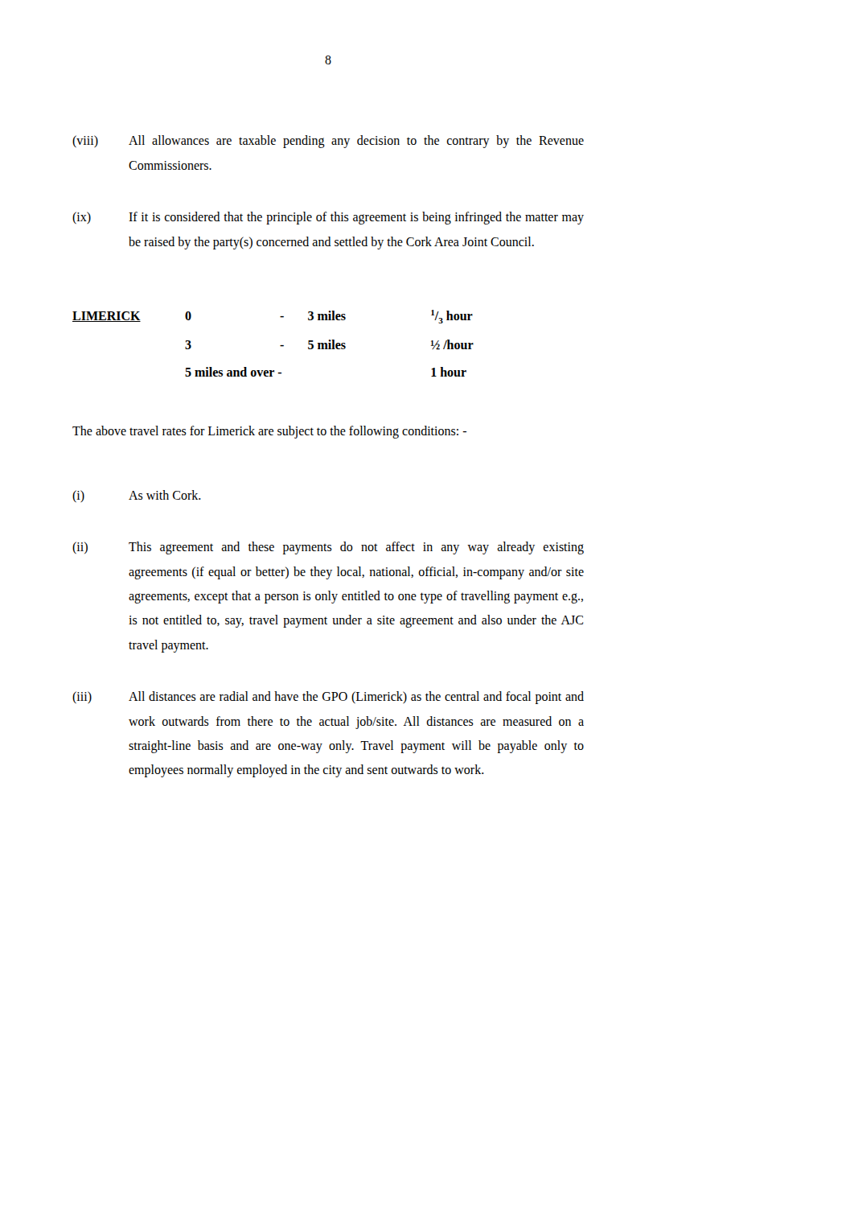8
(viii)
All allowances are taxable pending any decision to the contrary by the Revenue Commissioners.
(ix)
If it is considered that the principle of this agreement is being infringed the matter may be raised by the party(s) concerned and settled by the Cork Area Joint Council.
| LIMERICK | 0 | - | 3 miles | 1 / 3 hour |
| | 3 | - | 5 miles | ½ /hour |
| | 5 miles and over - | 1 hour |
The above travel rates for Limerick are subject to the following conditions: -
(i)
As with Cork.
(ii)
This agreement and these payments do not affect in any way already existing agreements (if equal or better) be they local, national, official, in-company and/or site agreements, except that a person is only entitled to one type of travelling payment e.g., is not entitled to, say, travel payment under a site agreement and also under the AJC travel payment.
(iii)
All distances are radial and have the GPO (Limerick) as the central and focal point and work outwards from there to the actual job/site. All distances are measured on a straight-line basis and are one-way only. Travel payment will be payable only to employees normally employed in the city and sent outwards to work.